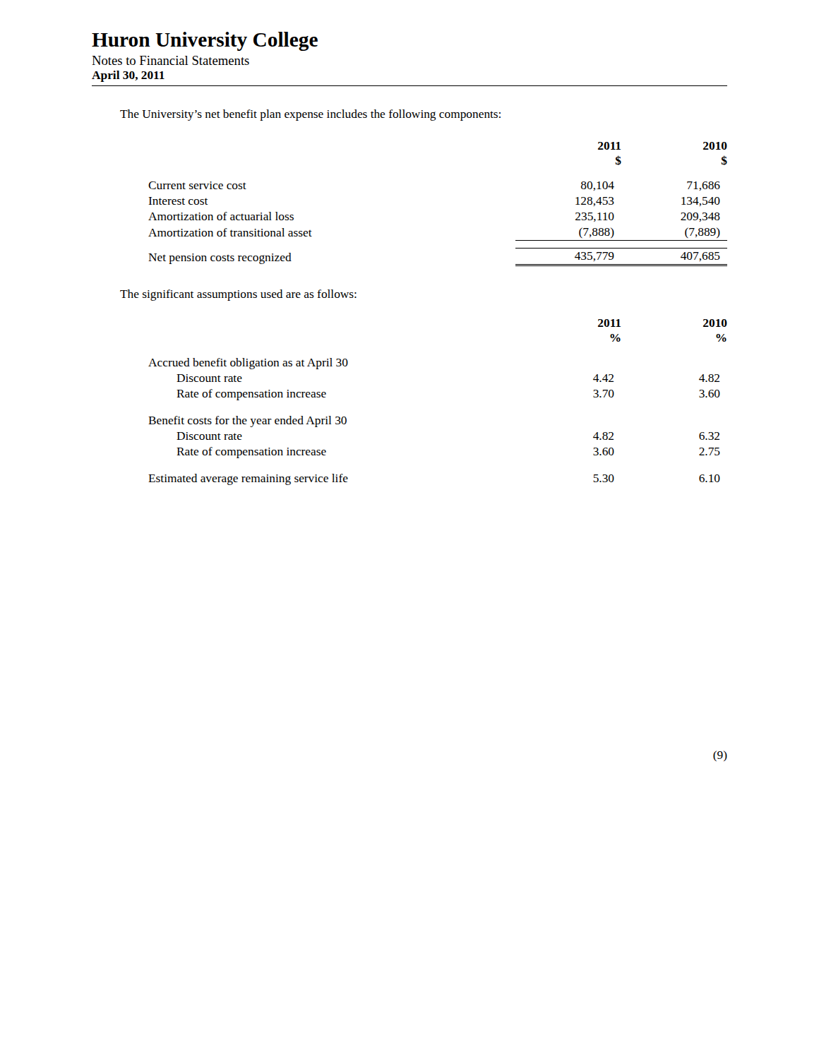Huron University College
Notes to Financial Statements
April 30, 2011
The University’s net benefit plan expense includes the following components:
| | 2011 | 2010 |
| --- | --- | --- |
| | $ | $ |
| Current service cost | 80,104 | 71,686 |
| Interest cost | 128,453 | 134,540 |
| Amortization of actuarial loss | 235,110 | 209,348 |
| Amortization of transitional asset | (7,888) | (7,889) |
| Net pension costs recognized | 435,779 | 407,685 |
The significant assumptions used are as follows:
| | 2011 | 2010 |
| --- | --- | --- |
| | % | % |
| Accrued benefit obligation as at April 30 | | |
| Discount rate | 4.42 | 4.82 |
| Rate of compensation increase | 3.70 | 3.60 |
| Benefit costs for the year ended April 30 | | |
| Discount rate | 4.82 | 6.32 |
| Rate of compensation increase | 3.60 | 2.75 |
| Estimated average remaining service life | 5.30 | 6.10 |
(9)